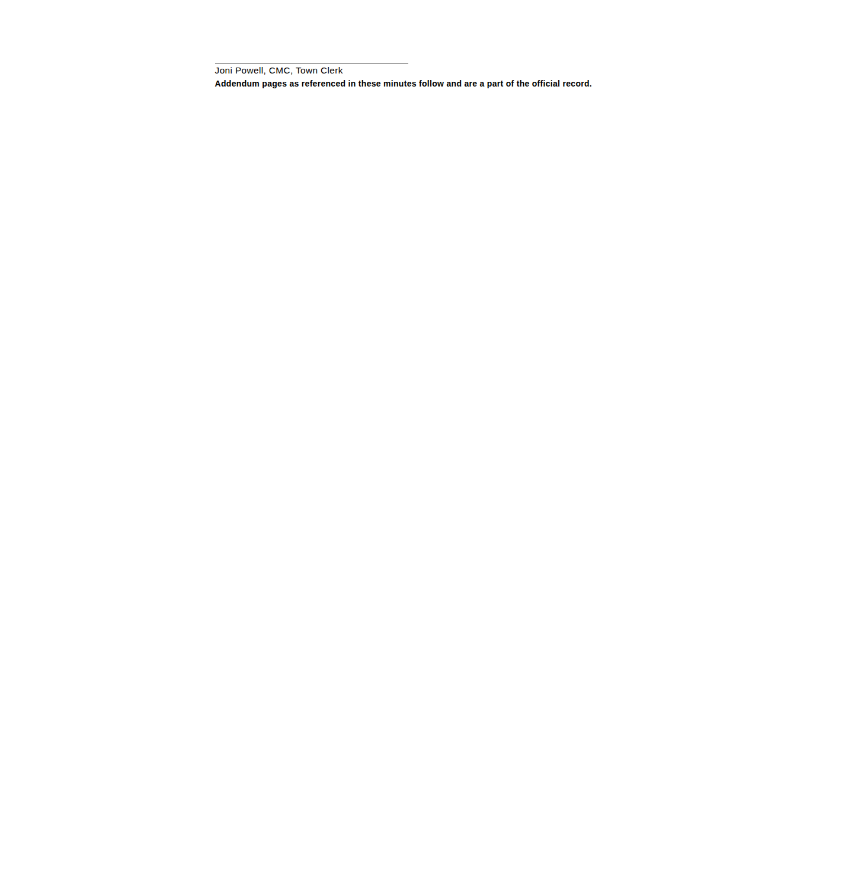Joni Powell, CMC, Town Clerk
Addendum pages as referenced in these minutes follow and are a part of the official record.